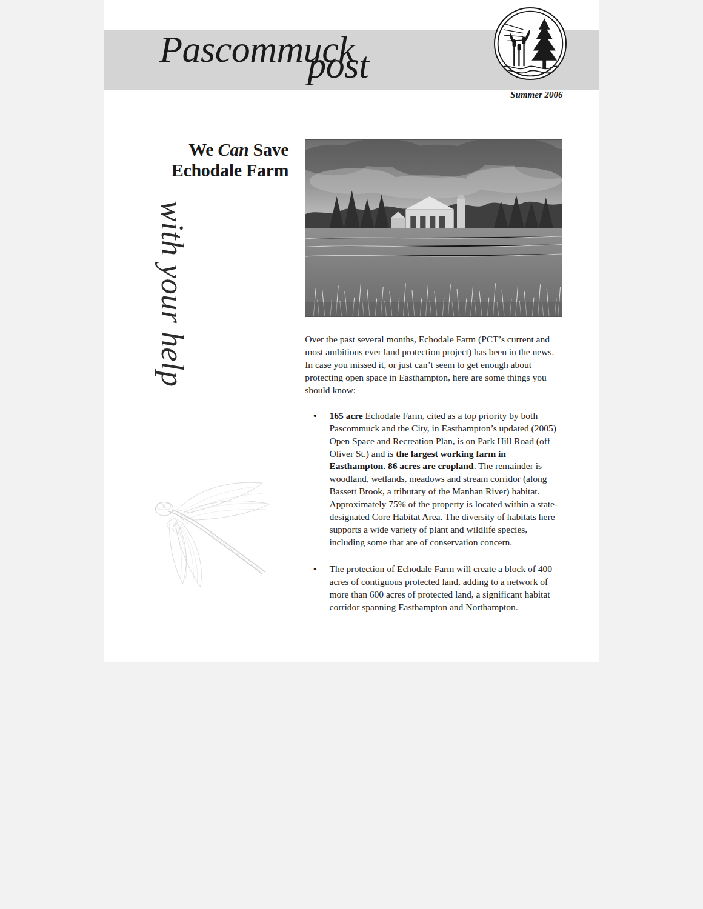Pascommuck post
Summer 2006
We Can Save
Echodale Farm
with your help
Over the past several months, Echodale Farm (PCT’s current and most ambitious ever land protection project) has been in the news. In case you missed it, or just can’t seem to get enough about protecting open space in Easthampton, here are some things you should know:
165 acre Echodale Farm, cited as a top priority by both Pascommuck and the City, in Easthampton’s updated (2005) Open Space and Recreation Plan, is on Park Hill Road (off Oliver St.) and is the largest working farm in Easthampton. 86 acres are cropland. The remainder is woodland, wetlands, meadows and stream corridor (along Bassett Brook, a tributary of the Manhan River) habitat. Approximately 75% of the property is located within a state-designated Core Habitat Area. The diversity of habitats here supports a wide variety of plant and wildlife species, including some that are of conservation concern.
The protection of Echodale Farm will create a block of 400 acres of contiguous protected land, adding to a network of more than 600 acres of protected land, a significant habitat corridor spanning Easthampton and Northampton.